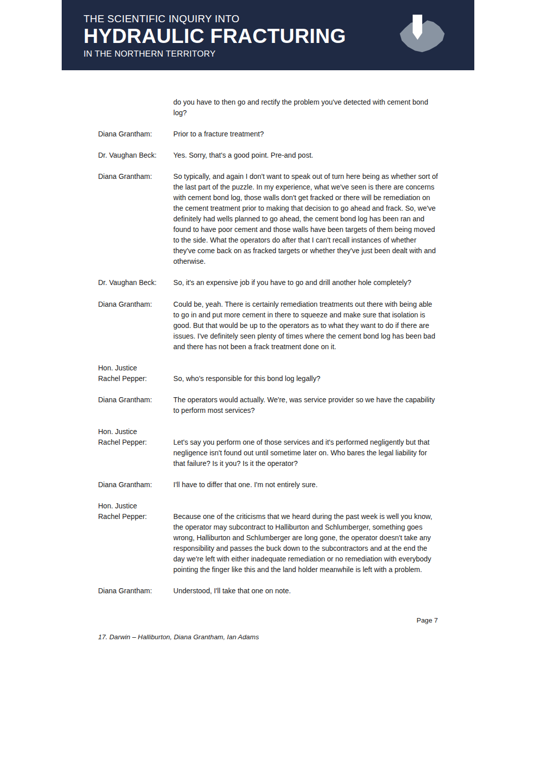The Scientific Inquiry into
Hydraulic Fracturing
in the Northern Territory
do you have to then go and rectify the problem you've detected with cement bond log?
Diana Grantham:
Prior to a fracture treatment?
Dr. Vaughan Beck:
Yes. Sorry, that's a good point. Pre-and post.
Diana Grantham:
So typically, and again I don't want to speak out of turn here being as whether sort of the last part of the puzzle. In my experience, what we've seen is there are concerns with cement bond log, those walls don't get fracked or there will be remediation on the cement treatment prior to making that decision to go ahead and frack. So, we've definitely had wells planned to go ahead, the cement bond log has been ran and found to have poor cement and those walls have been targets of them being moved to the side. What the operators do after that I can't recall instances of whether they've come back on as fracked targets or whether they've just been dealt with and otherwise.
Dr. Vaughan Beck:
So, it's an expensive job if you have to go and drill another hole completely?
Diana Grantham:
Could be, yeah. There is certainly remediation treatments out there with being able to go in and put more cement in there to squeeze and make sure that isolation is good. But that would be up to the operators as to what they want to do if there are issues. I've definitely seen plenty of times where the cement bond log has been bad and there has not been a frack treatment done on it.
Hon. Justice Rachel Pepper:
So, who's responsible for this bond log legally?
Diana Grantham:
The operators would actually. We're, was service provider so we have the capability to perform most services?
Hon. Justice Rachel Pepper:
Let's say you perform one of those services and it's performed negligently but that negligence isn't found out until sometime later on. Who bares the legal liability for that failure? Is it you? Is it the operator?
Diana Grantham:
I'll have to differ that one. I'm not entirely sure.
Hon. Justice Rachel Pepper:
Because one of the criticisms that we heard during the past week is well you know, the operator may subcontract to Halliburton and Schlumberger, something goes wrong, Halliburton and Schlumberger are long gone, the operator doesn't take any responsibility and passes the buck down to the subcontractors and at the end the day we're left with either inadequate remediation or no remediation with everybody pointing the finger like this and the land holder meanwhile is left with a problem.
Diana Grantham:
Understood, I'll take that one on note.
Page 7
17. Darwin – Halliburton, Diana Grantham, Ian Adams